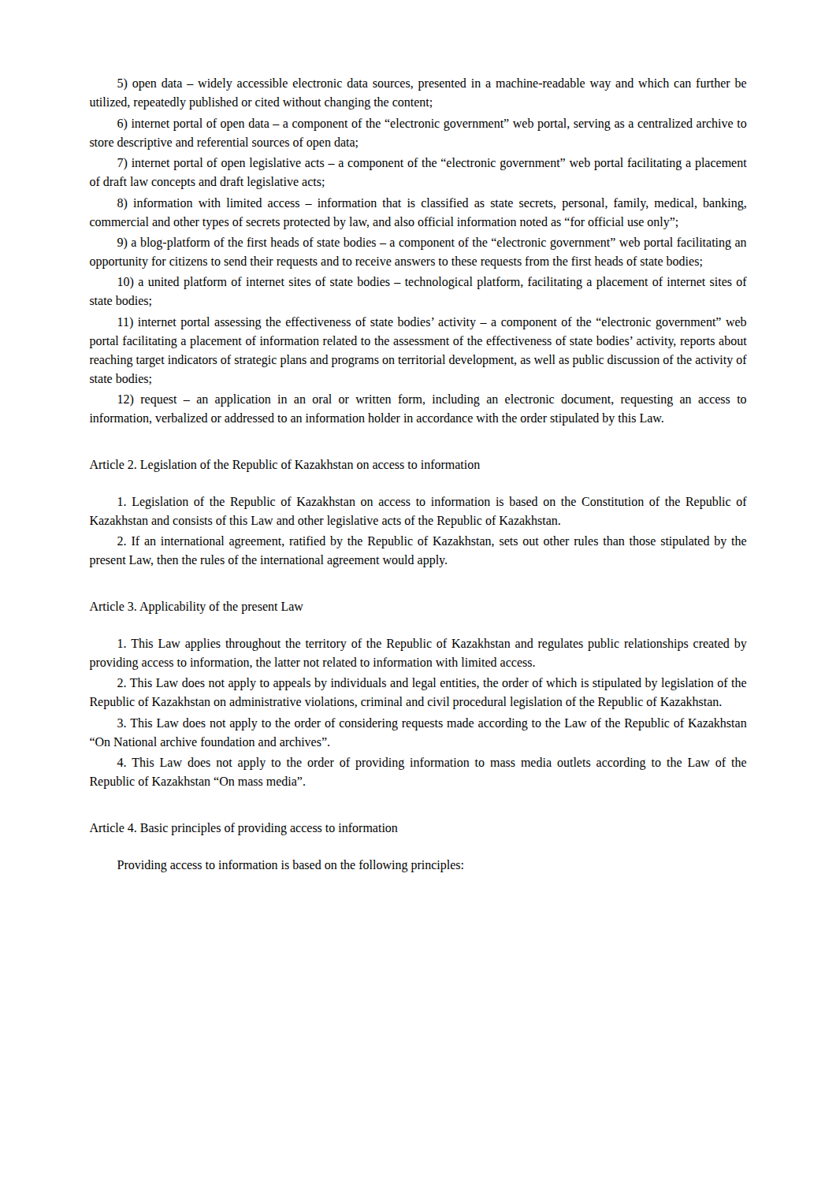5) open data – widely accessible electronic data sources, presented in a machine-readable way and which can further be utilized, repeatedly published or cited without changing the content;
6) internet portal of open data – a component of the “electronic government” web portal, serving as a centralized archive to store descriptive and referential sources of open data;
7) internet portal of open legislative acts – a component of the “electronic government” web portal facilitating a placement of draft law concepts and draft legislative acts;
8) information with limited access – information that is classified as state secrets, personal, family, medical, banking, commercial and other types of secrets protected by law, and also official information noted as “for official use only”;
9) a blog-platform of the first heads of state bodies – a component of the “electronic government” web portal facilitating an opportunity for citizens to send their requests and to receive answers to these requests from the first heads of state bodies;
10) a united platform of internet sites of state bodies – technological platform, facilitating a placement of internet sites of state bodies;
11) internet portal assessing the effectiveness of state bodies’ activity – a component of the “electronic government” web portal facilitating a placement of information related to the assessment of the effectiveness of state bodies’ activity, reports about reaching target indicators of strategic plans and programs on territorial development, as well as public discussion of the activity of state bodies;
12) request – an application in an oral or written form, including an electronic document, requesting an access to information, verbalized or addressed to an information holder in accordance with the order stipulated by this Law.
Article 2. Legislation of the Republic of Kazakhstan on access to information
1. Legislation of the Republic of Kazakhstan on access to information is based on the Constitution of the Republic of Kazakhstan and consists of this Law and other legislative acts of the Republic of Kazakhstan.
2. If an international agreement, ratified by the Republic of Kazakhstan, sets out other rules than those stipulated by the present Law, then the rules of the international agreement would apply.
Article 3. Applicability of the present Law
1. This Law applies throughout the territory of the Republic of Kazakhstan and regulates public relationships created by providing access to information, the latter not related to information with limited access.
2. This Law does not apply to appeals by individuals and legal entities, the order of which is stipulated by legislation of the Republic of Kazakhstan on administrative violations, criminal and civil procedural legislation of the Republic of Kazakhstan.
3. This Law does not apply to the order of considering requests made according to the Law of the Republic of Kazakhstan “On National archive foundation and archives”.
4. This Law does not apply to the order of providing information to mass media outlets according to the Law of the Republic of Kazakhstan “On mass media”.
Article 4. Basic principles of providing access to information
Providing access to information is based on the following principles: